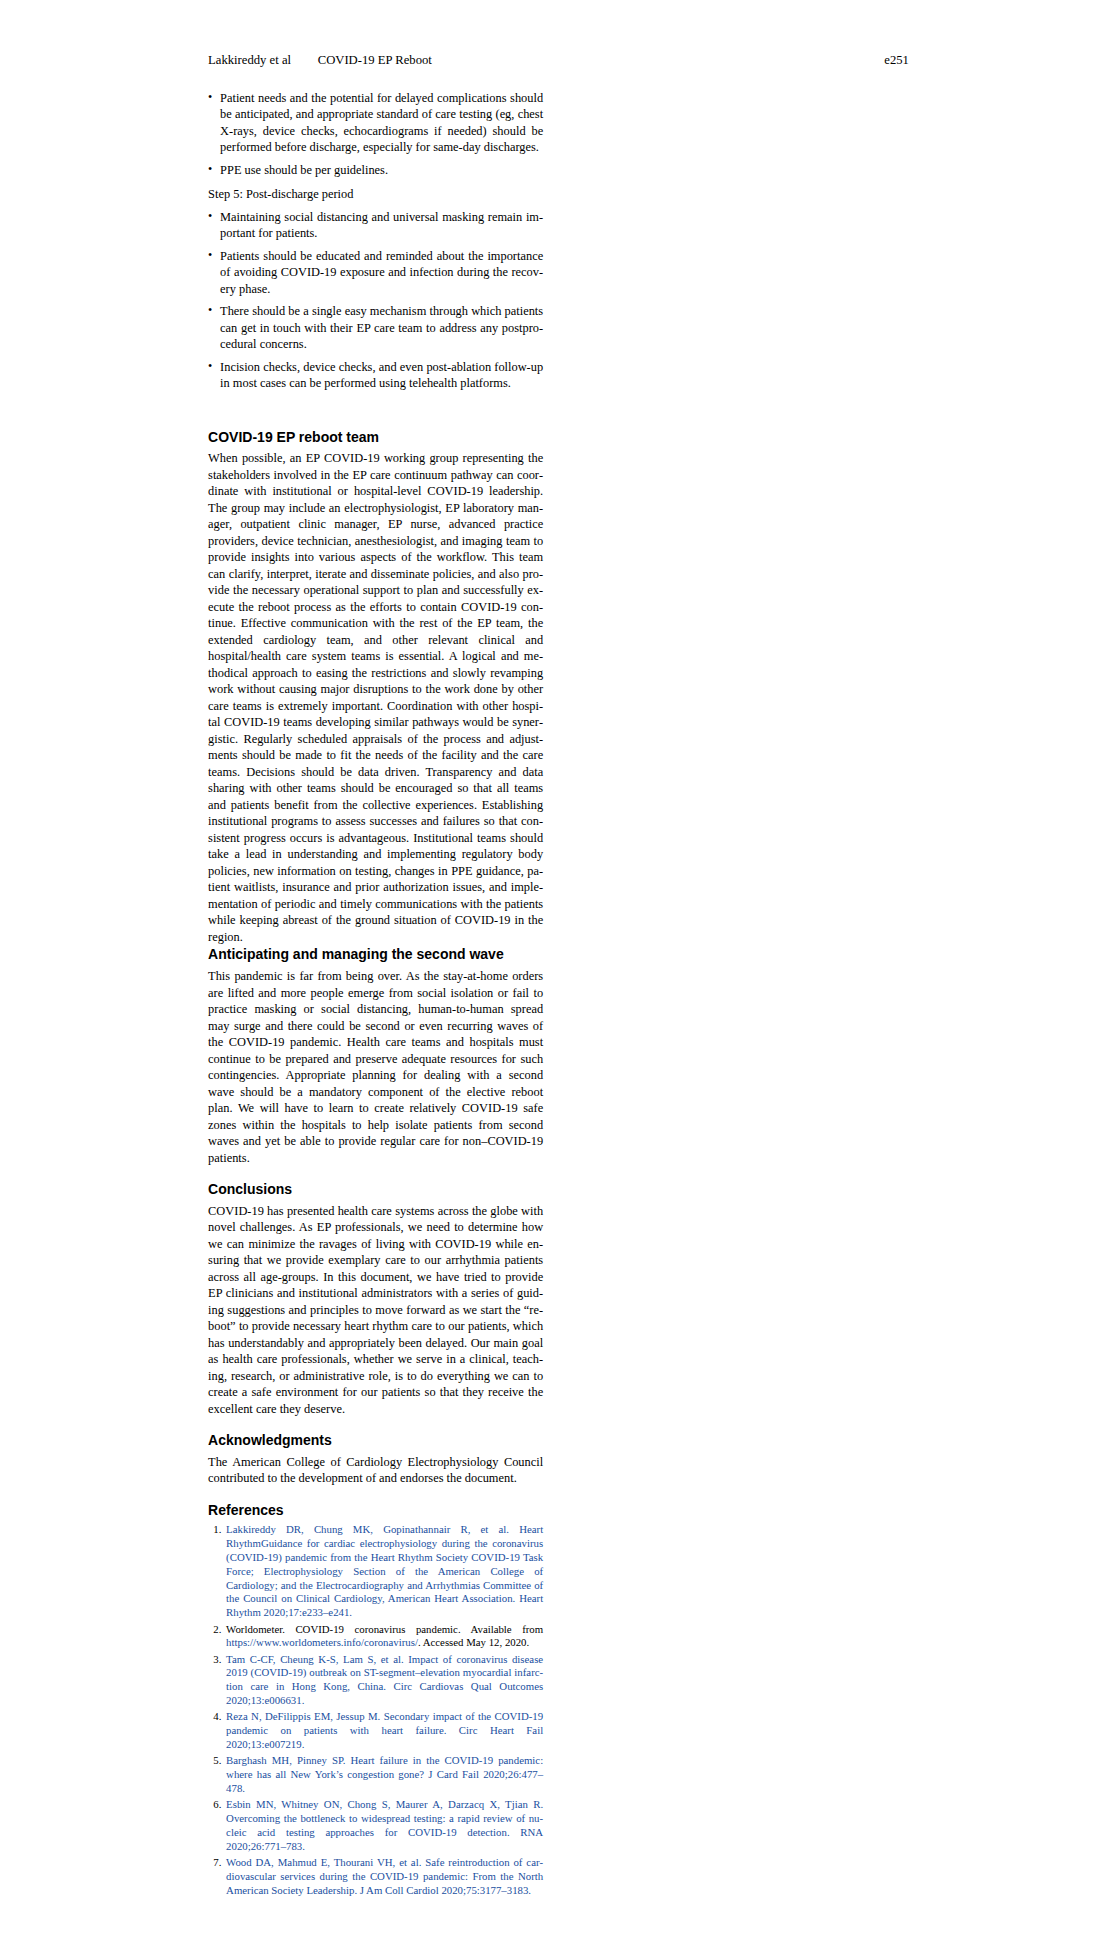Lakkireddy et al COVID-19 EP Reboot
e251
Patient needs and the potential for delayed complications should be anticipated, and appropriate standard of care testing (eg, chest X-rays, device checks, echocardiograms if needed) should be performed before discharge, especially for same-day discharges.
PPE use should be per guidelines.
Step 5: Post-discharge period
Maintaining social distancing and universal masking remain important for patients.
Patients should be educated and reminded about the importance of avoiding COVID-19 exposure and infection during the recovery phase.
There should be a single easy mechanism through which patients can get in touch with their EP care team to address any postprocedural concerns.
Incision checks, device checks, and even post-ablation follow-up in most cases can be performed using telehealth platforms.
COVID-19 EP reboot team
When possible, an EP COVID-19 working group representing the stakeholders involved in the EP care continuum pathway can coordinate with institutional or hospital-level COVID-19 leadership. The group may include an electrophysiologist, EP laboratory manager, outpatient clinic manager, EP nurse, advanced practice providers, device technician, anesthesiologist, and imaging team to provide insights into various aspects of the workflow. This team can clarify, interpret, iterate and disseminate policies, and also provide the necessary operational support to plan and successfully execute the reboot process as the efforts to contain COVID-19 continue. Effective communication with the rest of the EP team, the extended cardiology team, and other relevant clinical and hospital/health care system teams is essential. A logical and methodical approach to easing the restrictions and slowly revamping work without causing major disruptions to the work done by other care teams is extremely important. Coordination with other hospital COVID-19 teams developing similar pathways would be synergistic. Regularly scheduled appraisals of the process and adjustments should be made to fit the needs of the facility and the care teams. Decisions should be data driven. Transparency and data sharing with other teams should be encouraged so that all teams and patients benefit from the collective experiences. Establishing institutional programs to assess successes and failures so that consistent progress occurs is advantageous. Institutional teams should take a lead in understanding and implementing regulatory body policies, new information on testing, changes in PPE guidance, patient waitlists, insurance and prior authorization issues, and implementation of periodic and timely communications with the patients while keeping abreast of the ground situation of COVID-19 in the region.
Anticipating and managing the second wave
This pandemic is far from being over. As the stay-at-home orders are lifted and more people emerge from social isolation or fail to practice masking or social distancing, human-to-human spread may surge and there could be second or even recurring waves of the COVID-19 pandemic. Health care teams and hospitals must continue to be prepared and preserve adequate resources for such contingencies. Appropriate planning for dealing with a second wave should be a mandatory component of the elective reboot plan. We will have to learn to create relatively COVID-19 safe zones within the hospitals to help isolate patients from second waves and yet be able to provide regular care for non–COVID-19 patients.
Conclusions
COVID-19 has presented health care systems across the globe with novel challenges. As EP professionals, we need to determine how we can minimize the ravages of living with COVID-19 while ensuring that we provide exemplary care to our arrhythmia patients across all age-groups. In this document, we have tried to provide EP clinicians and institutional administrators with a series of guiding suggestions and principles to move forward as we start the “reboot” to provide necessary heart rhythm care to our patients, which has understandably and appropriately been delayed. Our main goal as health care professionals, whether we serve in a clinical, teaching, research, or administrative role, is to do everything we can to create a safe environment for our patients so that they receive the excellent care they deserve.
Acknowledgments
The American College of Cardiology Electrophysiology Council contributed to the development of and endorses the document.
References
Lakkireddy DR, Chung MK, Gopinathannair R, et al. Heart RhythmGuidance for cardiac electrophysiology during the coronavirus (COVID-19) pandemic from the Heart Rhythm Society COVID-19 Task Force; Electrophysiology Section of the American College of Cardiology; and the Electrocardiography and Arrhythmias Committee of the Council on Clinical Cardiology, American Heart Association. Heart Rhythm 2020;17:e233–e241.
Worldometer. COVID-19 coronavirus pandemic. Available from https://www.worldometers.info/coronavirus/. Accessed May 12, 2020.
Tam C-CF, Cheung K-S, Lam S, et al. Impact of coronavirus disease 2019 (COVID-19) outbreak on ST-segment–elevation myocardial infarction care in Hong Kong, China. Circ Cardiovas Qual Outcomes 2020;13:e006631.
Reza N, DeFilippis EM, Jessup M. Secondary impact of the COVID-19 pandemic on patients with heart failure. Circ Heart Fail 2020;13:e007219.
Barghash MH, Pinney SP. Heart failure in the COVID-19 pandemic: where has all New York’s congestion gone? J Card Fail 2020;26:477–478.
Esbin MN, Whitney ON, Chong S, Maurer A, Darzacq X, Tjian R. Overcoming the bottleneck to widespread testing: a rapid review of nucleic acid testing approaches for COVID-19 detection. RNA 2020;26:771–783.
Wood DA, Mahmud E, Thourani VH, et al. Safe reintroduction of cardiovascular services during the COVID-19 pandemic: From the North American Society Leadership. J Am Coll Cardiol 2020;75:3177–3183.